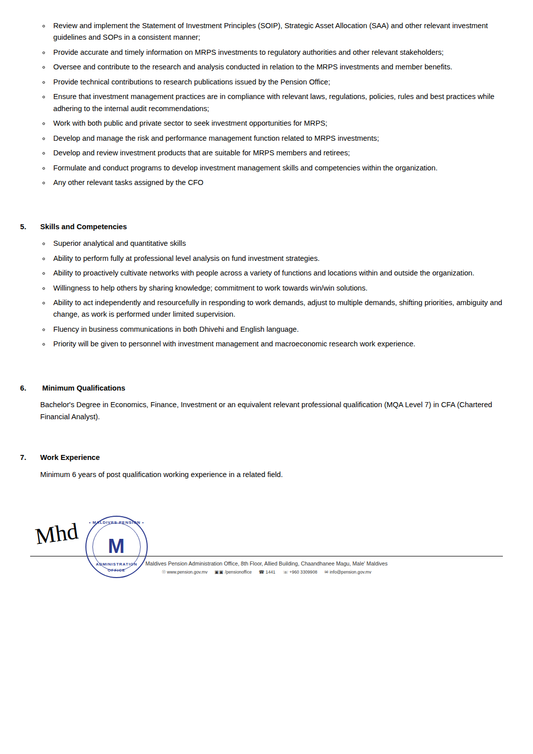Review and implement the Statement of Investment Principles (SOIP), Strategic Asset Allocation (SAA) and other relevant investment guidelines and SOPs in a consistent manner;
Provide accurate and timely information on MRPS investments to regulatory authorities and other relevant stakeholders;
Oversee and contribute to the research and analysis conducted in relation to the MRPS investments and member benefits.
Provide technical contributions to research publications issued by the Pension Office;
Ensure that investment management practices are in compliance with relevant laws, regulations, policies, rules and best practices while adhering to the internal audit recommendations;
Work with both public and private sector to seek investment opportunities for MRPS;
Develop and manage the risk and performance management function related to MRPS investments;
Develop and review investment products that are suitable for MRPS members and retirees;
Formulate and conduct programs to develop investment management skills and competencies within the organization.
Any other relevant tasks assigned by the CFO
5. Skills and Competencies
Superior analytical and quantitative skills
Ability to perform fully at professional level analysis on fund investment strategies.
Ability to proactively cultivate networks with people across a variety of functions and locations within and outside the organization.
Willingness to help others by sharing knowledge; commitment to work towards win/win solutions.
Ability to act independently and resourcefully in responding to work demands, adjust to multiple demands, shifting priorities, ambiguity and change, as work is performed under limited supervision.
Fluency in business communications in both Dhivehi and English language.
Priority will be given to personnel with investment management and macroeconomic research work experience.
6. Minimum Qualifications
Bachelor's Degree in Economics, Finance, Investment or an equivalent relevant professional qualification (MQA Level 7) in CFA (Chartered Financial Analyst).
7. Work Experience
Minimum 6 years of post qualification working experience in a related field.
Mhd
• MALDIVES PENSION •
M
ADMINISTRATION OFFICE
Maldives Pension Administration Office, 8th Floor, Allied Building, Chaandhanee Magu, Male' Maldives
☉ www.pension.gov.mv ▣▣ /pensionoffice ☎ 1441 ☏ +960 3309908 ✉ info@pension.gov.mv